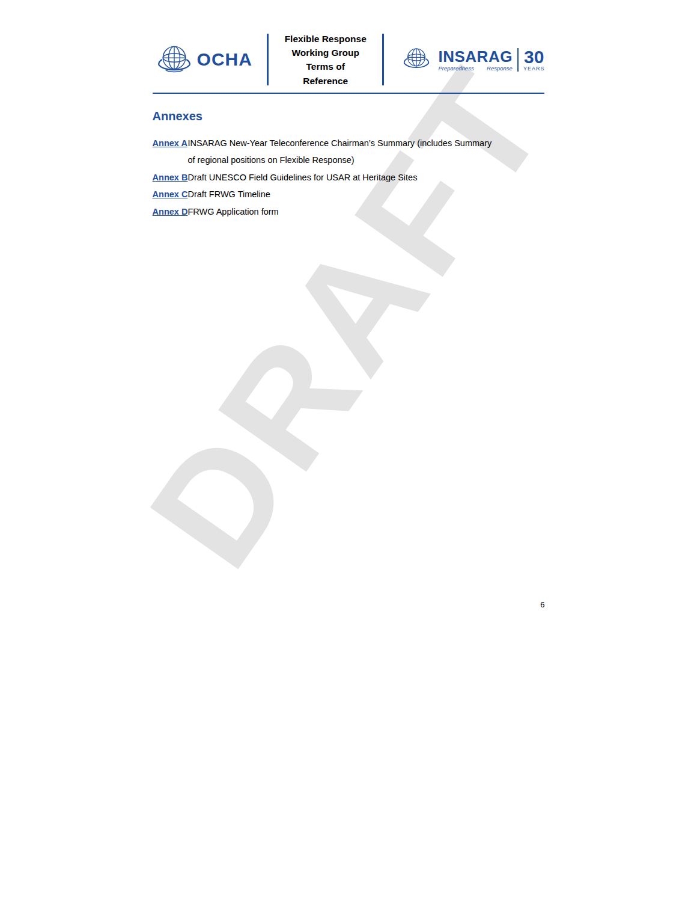DRAFT
OCHA
Flexible Response Working Group
Terms of Reference
INSARAG
Preparedness Response
30 YEARS
Annexes
| Annex A | INSARAG New-Year Teleconference Chairman’s Summary (includes Summary |
| | of regional positions on Flexible Response) |
| Annex B | Draft UNESCO Field Guidelines for USAR at Heritage Sites |
| Annex C | Draft FRWG Timeline |
| Annex D | FRWG Application form |
6